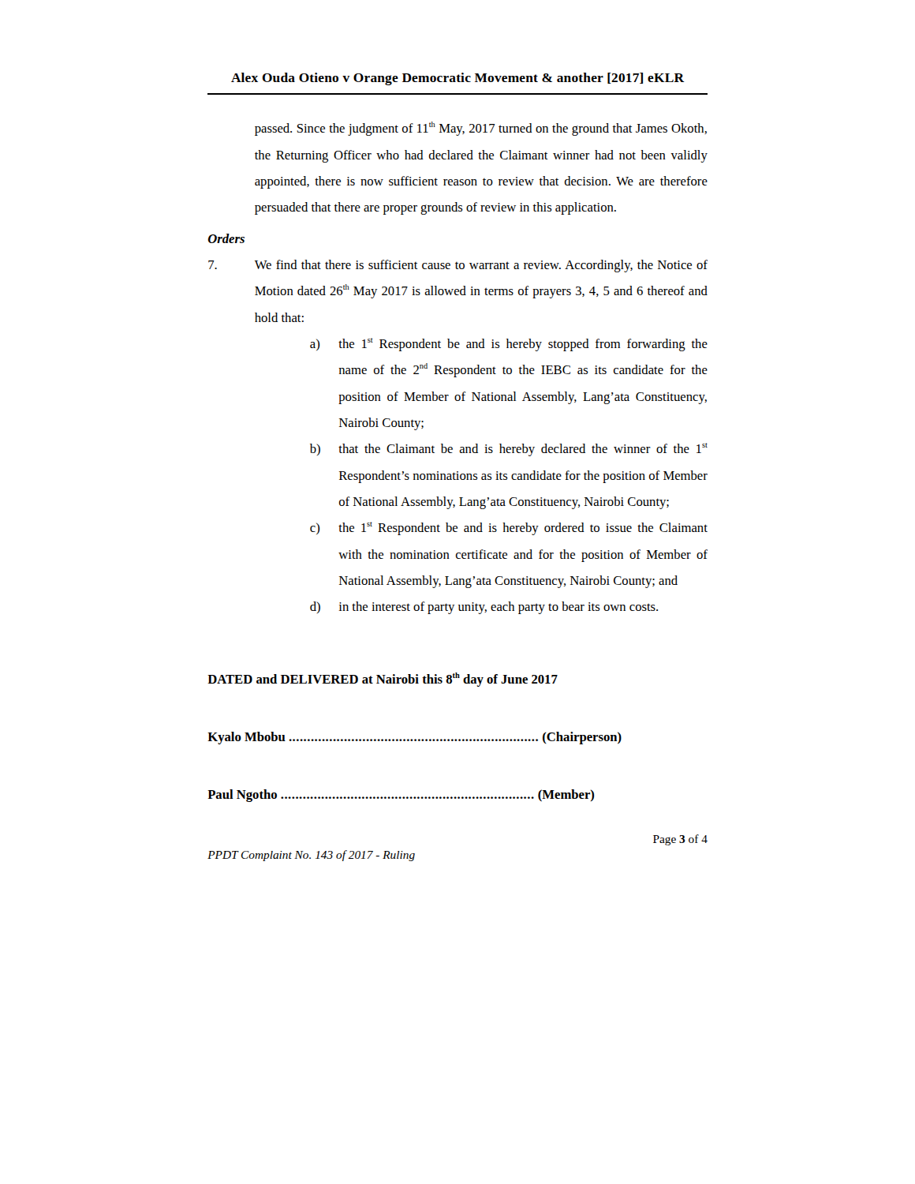Alex Ouda Otieno v Orange Democratic Movement & another [2017] eKLR
passed. Since the judgment of 11th May, 2017 turned on the ground that James Okoth, the Returning Officer who had declared the Claimant winner had not been validly appointed, there is now sufficient reason to review that decision. We are therefore persuaded that there are proper grounds of review in this application.
Orders
7.
We find that there is sufficient cause to warrant a review. Accordingly, the Notice of Motion dated 26th May 2017 is allowed in terms of prayers 3, 4, 5 and 6 thereof and hold that:
a) the 1st Respondent be and is hereby stopped from forwarding the name of the 2nd Respondent to the IEBC as its candidate for the position of Member of National Assembly, Lang’ata Constituency, Nairobi County;
b) that the Claimant be and is hereby declared the winner of the 1st Respondent’s nominations as its candidate for the position of Member of National Assembly, Lang’ata Constituency, Nairobi County;
c) the 1st Respondent be and is hereby ordered to issue the Claimant with the nomination certificate and for the position of Member of National Assembly, Lang’ata Constituency, Nairobi County; and
d) in the interest of party unity, each party to bear its own costs.
DATED and DELIVERED at Nairobi this 8th day of June 2017
Kyalo Mbobu .................................................................... (Chairperson)
Paul Ngotho ..................................................................... (Member)
Page 3 of 4
PPDT Complaint No. 143 of 2017 - Ruling